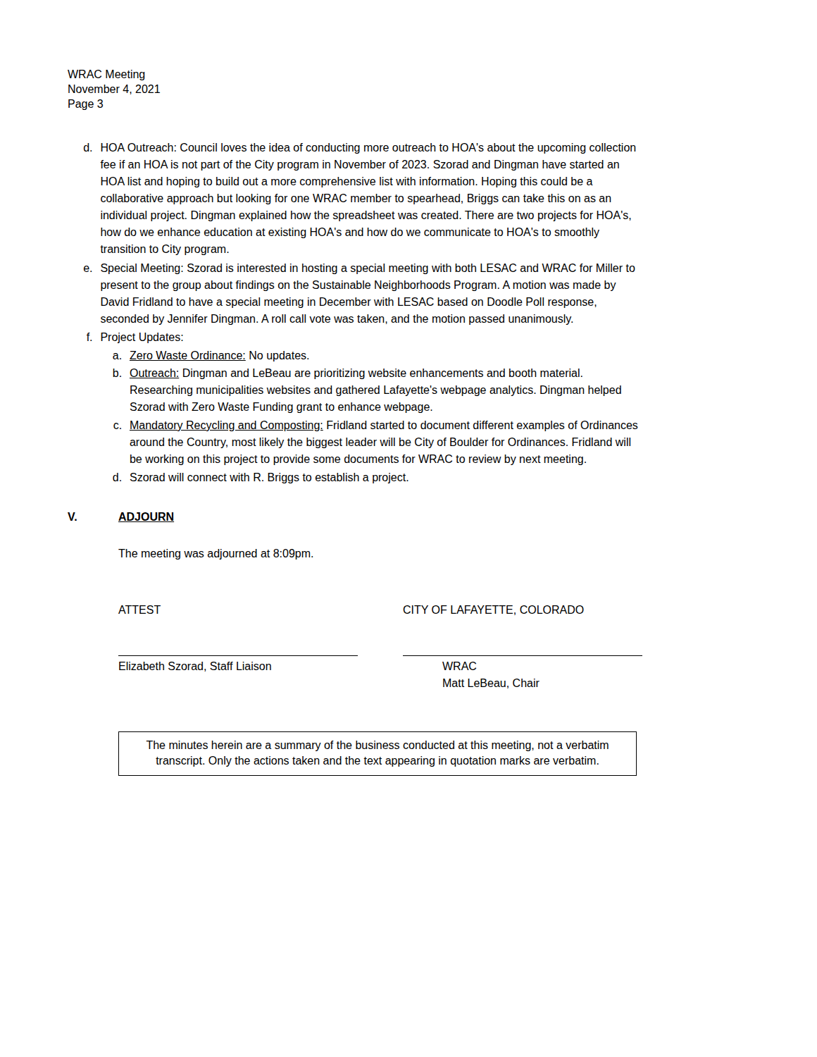WRAC Meeting
November 4, 2021
Page 3
HOA Outreach: Council loves the idea of conducting more outreach to HOA's about the upcoming collection fee if an HOA is not part of the City program in November of 2023. Szorad and Dingman have started an HOA list and hoping to build out a more comprehensive list with information. Hoping this could be a collaborative approach but looking for one WRAC member to spearhead, Briggs can take this on as an individual project. Dingman explained how the spreadsheet was created. There are two projects for HOA's, how do we enhance education at existing HOA's and how do we communicate to HOA's to smoothly transition to City program.
Special Meeting: Szorad is interested in hosting a special meeting with both LESAC and WRAC for Miller to present to the group about findings on the Sustainable Neighborhoods Program. A motion was made by David Fridland to have a special meeting in December with LESAC based on Doodle Poll response, seconded by Jennifer Dingman. A roll call vote was taken, and the motion passed unanimously.
Project Updates:
Zero Waste Ordinance: No updates.
Outreach: Dingman and LeBeau are prioritizing website enhancements and booth material. Researching municipalities websites and gathered Lafayette's webpage analytics. Dingman helped Szorad with Zero Waste Funding grant to enhance webpage.
Mandatory Recycling and Composting: Fridland started to document different examples of Ordinances around the Country, most likely the biggest leader will be City of Boulder for Ordinances. Fridland will be working on this project to provide some documents for WRAC to review by next meeting.
Szorad will connect with R. Briggs to establish a project.
V. ADJOURN
The meeting was adjourned at 8:09pm.
ATTEST
Elizabeth Szorad, Staff Liaison
CITY OF LAFAYETTE, COLORADO
WRAC
Matt LeBeau, Chair
The minutes herein are a summary of the business conducted at this meeting, not a verbatim transcript. Only the actions taken and the text appearing in quotation marks are verbatim.